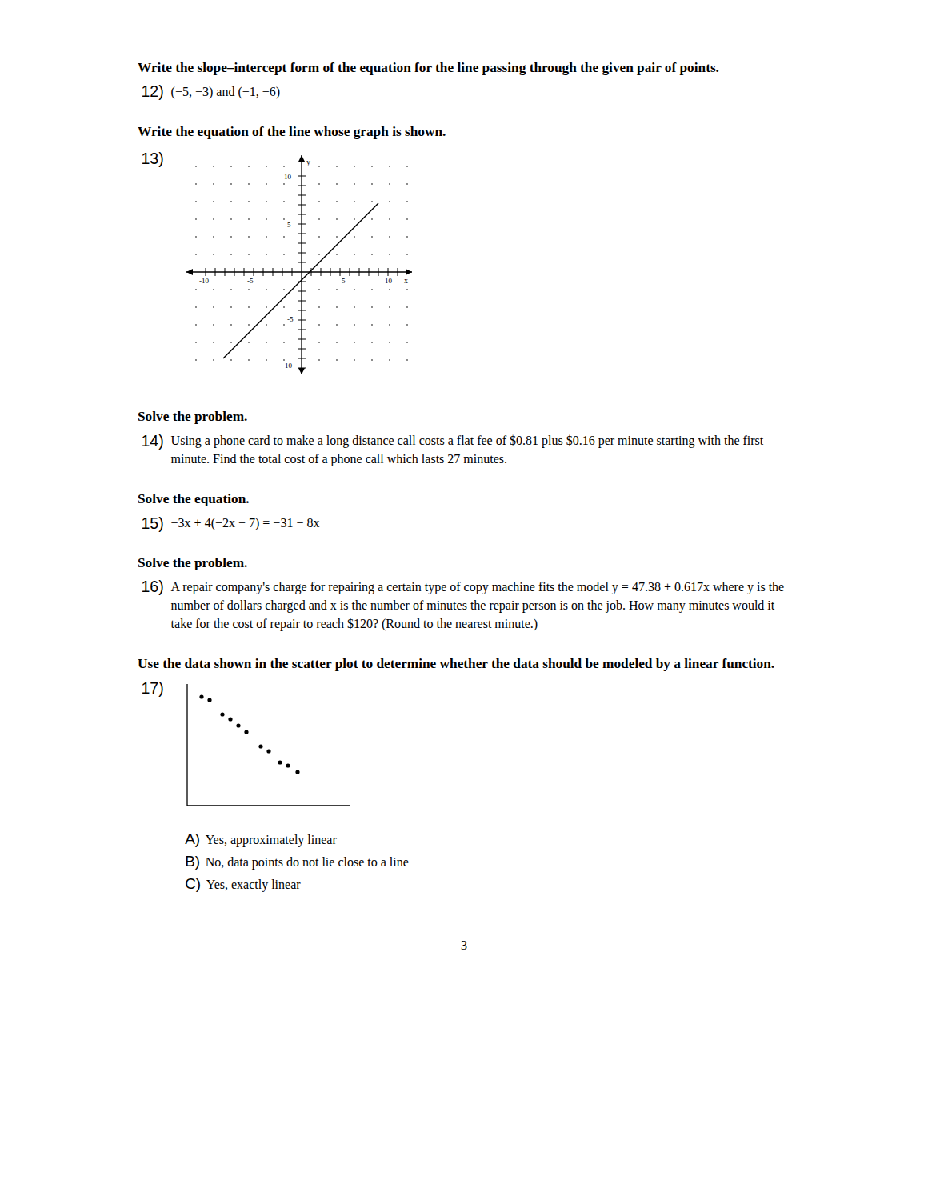Write the slope–intercept form of the equation for the line passing through the given pair of points.
12)
(−5, −3) and (−1, −6)
Write the equation of the line whose graph is shown.
13)
y x -10 -5 5 10 10 5 -5 -10
Solve the problem.
14)
Using a phone card to make a long distance call costs a flat fee of $0.81 plus $0.16 per minute starting with the first minute. Find the total cost of a phone call which lasts 27 minutes.
Solve the equation.
15)
−3x + 4(−2x − 7) = −31 − 8x
Solve the problem.
16)
A repair company's charge for repairing a certain type of copy machine fits the model y = 47.38 + 0.617x where y is the number of dollars charged and x is the number of minutes the repair person is on the job. How many minutes would it take for the cost of repair to reach $120? (Round to the nearest minute.)
Use the data shown in the scatter plot to determine whether the data should be modeled by a linear function.
17)
A) Yes, approximately linear
B) No, data points do not lie close to a line
C) Yes, exactly linear
3